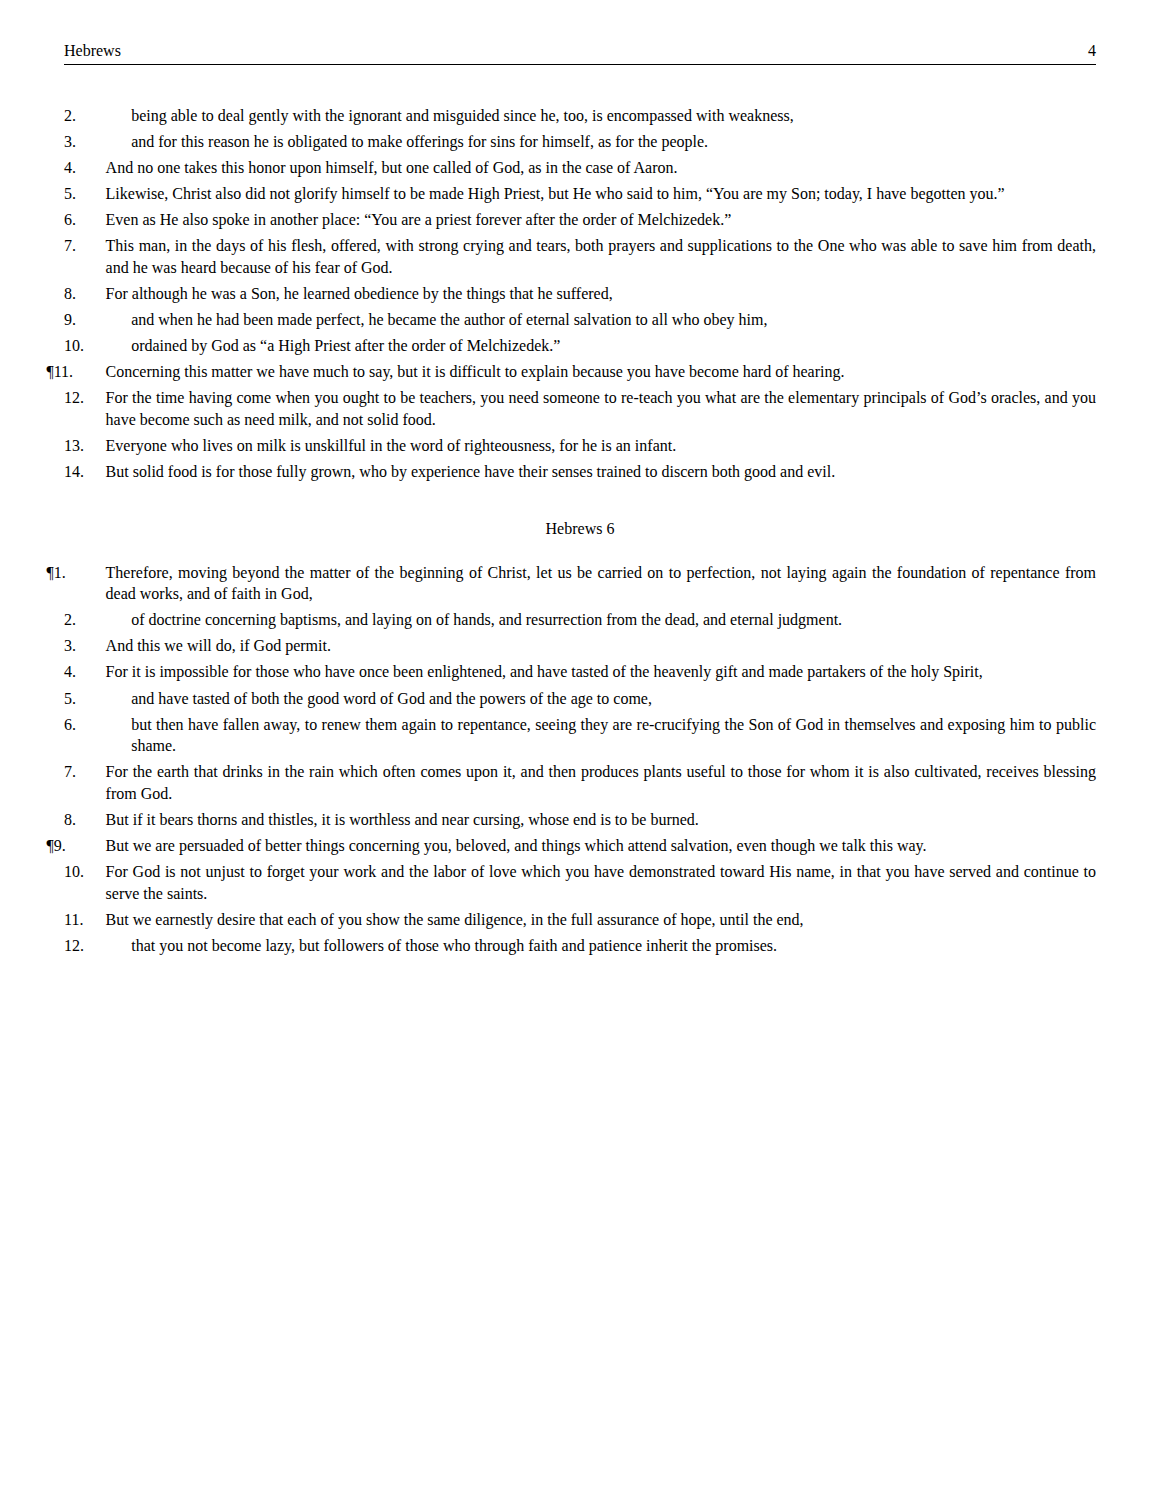Hebrews 4
2. being able to deal gently with the ignorant and misguided since he, too, is encompassed with weakness,
3. and for this reason he is obligated to make offerings for sins for himself, as for the people.
4. And no one takes this honor upon himself, but one called of God, as in the case of Aaron.
5. Likewise, Christ also did not glorify himself to be made High Priest, but He who said to him, “You are my Son; today, I have begotten you.”
6. Even as He also spoke in another place: “You are a priest forever after the order of Melchizedek.”
7. This man, in the days of his flesh, offered, with strong crying and tears, both prayers and supplications to the One who was able to save him from death, and he was heard because of his fear of God.
8. For although he was a Son, he learned obedience by the things that he suffered,
9. and when he had been made perfect, he became the author of eternal salvation to all who obey him,
10. ordained by God as “a High Priest after the order of Melchizedek.”
¶11. Concerning this matter we have much to say, but it is difficult to explain because you have become hard of hearing.
12. For the time having come when you ought to be teachers, you need someone to re-teach you what are the elementary principals of God’s oracles, and you have become such as need milk, and not solid food.
13. Everyone who lives on milk is unskillful in the word of righteousness, for he is an infant.
14. But solid food is for those fully grown, who by experience have their senses trained to discern both good and evil.
Hebrews 6
¶1. Therefore, moving beyond the matter of the beginning of Christ, let us be carried on to perfection, not laying again the foundation of repentance from dead works, and of faith in God,
2. of doctrine concerning baptisms, and laying on of hands, and resurrection from the dead, and eternal judgment.
3. And this we will do, if God permit.
4. For it is impossible for those who have once been enlightened, and have tasted of the heavenly gift and made partakers of the holy Spirit,
5. and have tasted of both the good word of God and the powers of the age to come,
6. but then have fallen away, to renew them again to repentance, seeing they are re-crucifying the Son of God in themselves and exposing him to public shame.
7. For the earth that drinks in the rain which often comes upon it, and then produces plants useful to those for whom it is also cultivated, receives blessing from God.
8. But if it bears thorns and thistles, it is worthless and near cursing, whose end is to be burned.
¶9. But we are persuaded of better things concerning you, beloved, and things which attend salvation, even though we talk this way.
10. For God is not unjust to forget your work and the labor of love which you have demonstrated toward His name, in that you have served and continue to serve the saints.
11. But we earnestly desire that each of you show the same diligence, in the full assurance of hope, until the end,
12. that you not become lazy, but followers of those who through faith and patience inherit the promises.